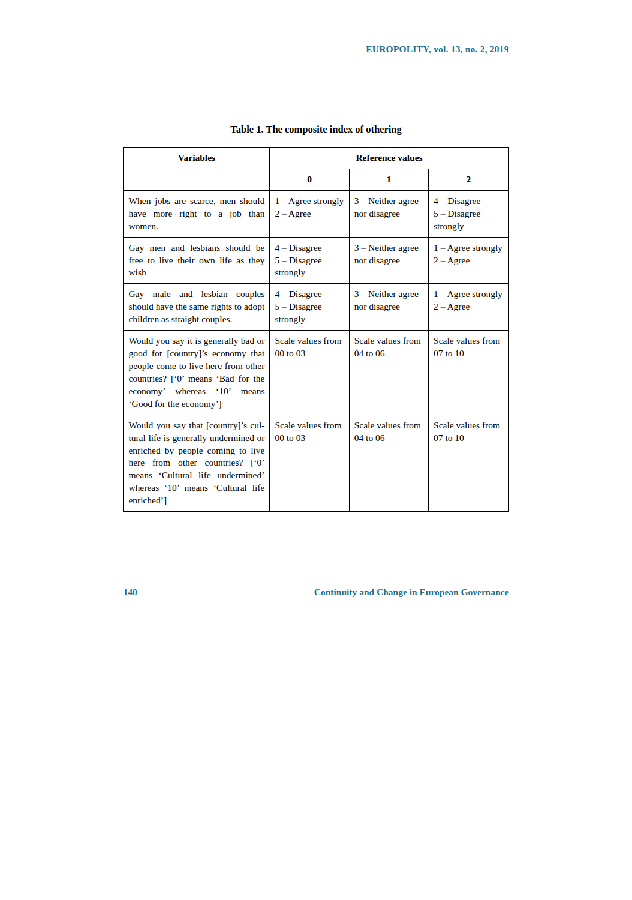EUROPOLITY, vol. 13, no. 2, 2019
Table 1. The composite index of othering
| Variables | Reference values |
| --- | --- |
| 0 | 1 | 2 |
| When jobs are scarce, men should have more right to a job than women. | 1 – Agree strongly 2 – Agree | 3 – Neither agree nor disagree | 4 – Disagree 5 – Disagree strongly |
| Gay men and lesbians should be free to live their own life as they wish | 4 – Disagree 5 – Disagree strongly | 3 – Neither agree nor disagree | 1 – Agree strongly 2 – Agree |
| Gay male and lesbian couples should have the same rights to adopt children as straight couples. | 4 – Disagree 5 – Disagree strongly | 3 – Neither agree nor disagree | 1 – Agree strongly 2 – Agree |
| Would you say it is generally bad or good for [country]’s economy that people come to live here from other countries? [‘0’ means ‘Bad for the economy’ whereas ‘10’ means ‘Good for the economy’] | Scale values from 00 to 03 | Scale values from 04 to 06 | Scale values from 07 to 10 |
| Would you say that [country]’s cultural life is generally undermined or enriched by people coming to live here from other countries? [‘0’ means ‘Cultural life undermined’ whereas ‘10’ means ‘Cultural life enriched’] | Scale values from 00 to 03 | Scale values from 04 to 06 | Scale values from 07 to 10 |
140
Continuity and Change in European Governance